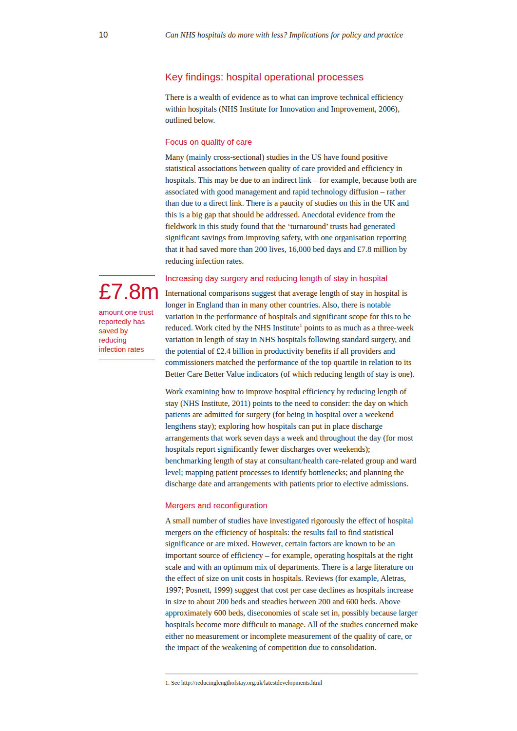10
Can NHS hospitals do more with less? Implications for policy and practice
Key findings: hospital operational processes
There is a wealth of evidence as to what can improve technical efficiency within hospitals (NHS Institute for Innovation and Improvement, 2006), outlined below.
Focus on quality of care
Many (mainly cross-sectional) studies in the US have found positive statistical associations between quality of care provided and efficiency in hospitals. This may be due to an indirect link – for example, because both are associated with good management and rapid technology diffusion – rather than due to a direct link. There is a paucity of studies on this in the UK and this is a big gap that should be addressed. Anecdotal evidence from the fieldwork in this study found that the ‘turnaround’ trusts had generated significant savings from improving safety, with one organisation reporting that it had saved more than 200 lives, 16,000 bed days and £7.8 million by reducing infection rates.
£7.8m
amount one trust reportedly has saved by reducing infection rates
Increasing day surgery and reducing length of stay in hospital
International comparisons suggest that average length of stay in hospital is longer in England than in many other countries. Also, there is notable variation in the performance of hospitals and significant scope for this to be reduced. Work cited by the NHS Institute1 points to as much as a three-week variation in length of stay in NHS hospitals following standard surgery, and the potential of £2.4 billion in productivity benefits if all providers and commissioners matched the performance of the top quartile in relation to its Better Care Better Value indicators (of which reducing length of stay is one).
Work examining how to improve hospital efficiency by reducing length of stay (NHS Institute, 2011) points to the need to consider: the day on which patients are admitted for surgery (for being in hospital over a weekend lengthens stay); exploring how hospitals can put in place discharge arrangements that work seven days a week and throughout the day (for most hospitals report significantly fewer discharges over weekends); benchmarking length of stay at consultant/health care-related group and ward level; mapping patient processes to identify bottlenecks; and planning the discharge date and arrangements with patients prior to elective admissions.
Mergers and reconfiguration
A small number of studies have investigated rigorously the effect of hospital mergers on the efficiency of hospitals: the results fail to find statistical significance or are mixed. However, certain factors are known to be an important source of efficiency – for example, operating hospitals at the right scale and with an optimum mix of departments. There is a large literature on the effect of size on unit costs in hospitals. Reviews (for example, Aletras, 1997; Posnett, 1999) suggest that cost per case declines as hospitals increase in size to about 200 beds and steadies between 200 and 600 beds. Above approximately 600 beds, diseconomies of scale set in, possibly because larger hospitals become more difficult to manage. All of the studies concerned make either no measurement or incomplete measurement of the quality of care, or the impact of the weakening of competition due to consolidation.
1. See http://reducinglengthofstay.org.uk/latestdevelopments.html